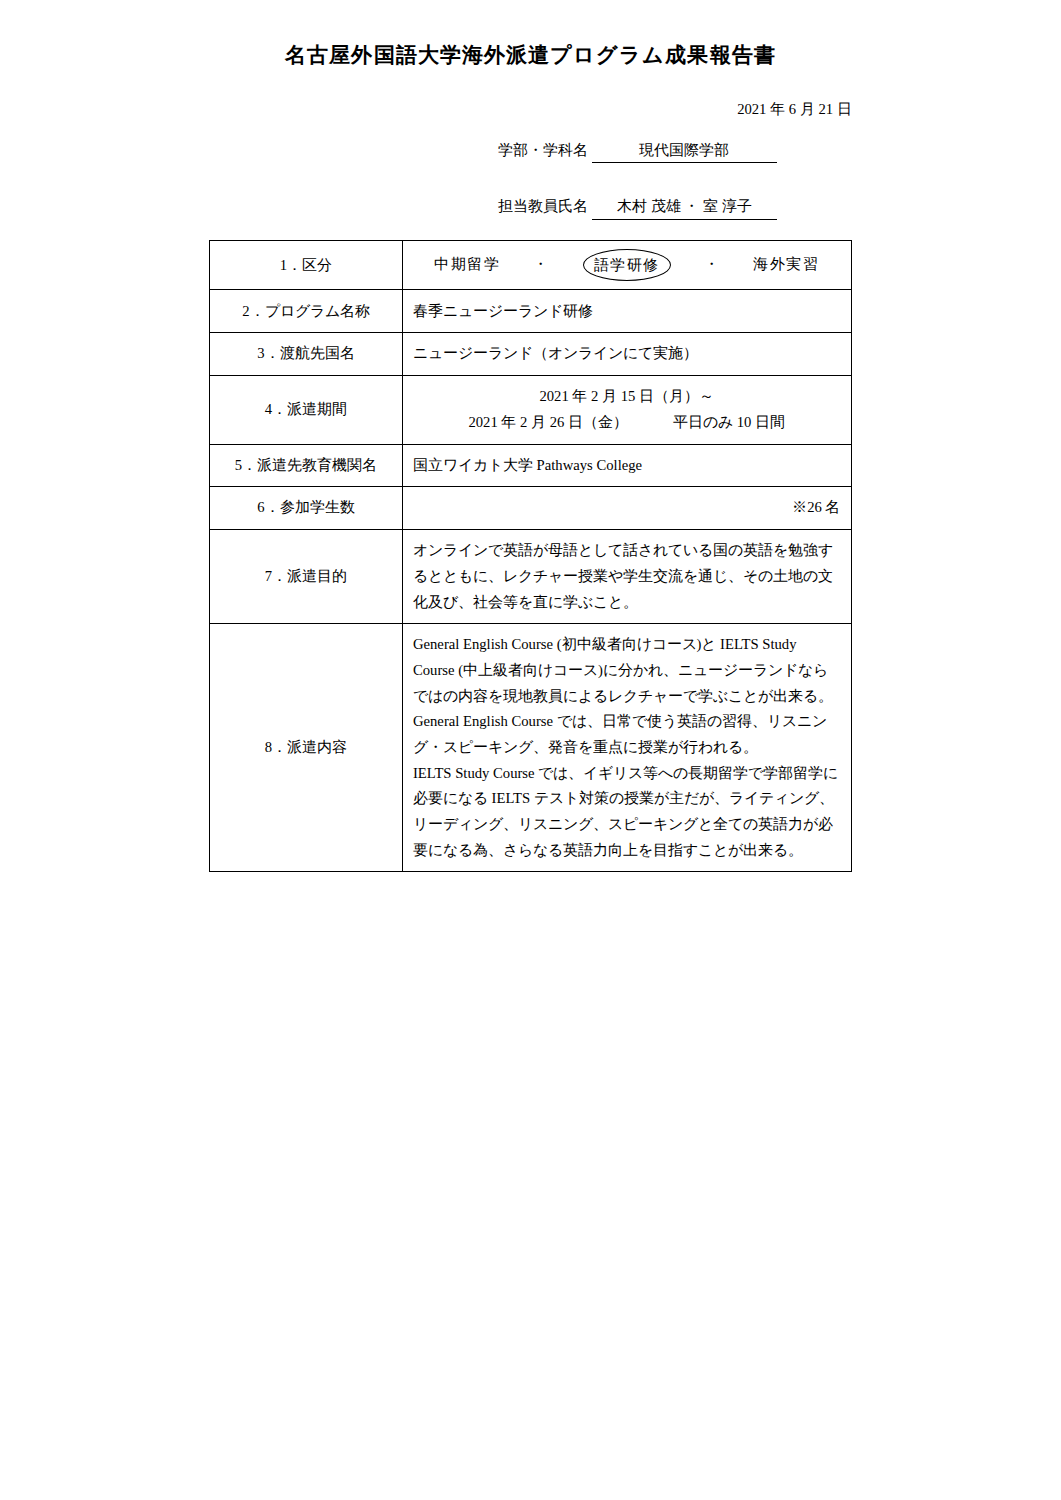名古屋外国語大学海外派遣プログラム成果報告書
2021 年 6 月 21 日
学部・学科名 現代国際学部
担当教員氏名 木村 茂雄 ・ 室 淳子
| 1．区分 | 中期留学 ・ 語学研修 ・ 海外実習 |
| 2．プログラム名称 | 春季ニュージーランド研修 |
| 3．渡航先国名 | ニュージーランド（オンラインにて実施） |
| 4．派遣期間 | 2021 年 2 月 15 日（月）～ 2021 年 2 月 26 日（金） 平日のみ 10 日間 |
| 5．派遣先教育機関名 | 国立ワイカト大学 Pathways College |
| 6．参加学生数 | ※26 名 |
| 7．派遣目的 | オンラインで英語が母語として話されている国の英語を勉強するとともに、レクチャー授業や学生交流を通じ、その土地の文化及び、社会等を直に学ぶこと。 |
| 8．派遣内容 | General English Course (初中級者向けコース)と IELTS Study Course (中上級者向けコース)に分かれ、ニュージーランドならではの内容を現地教員によるレクチャーで学ぶことが出来る。 General English Course では、日常で使う英語の習得、リスニング・スピーキング、発音を重点に授業が行われる。 IELTS Study Course では、イギリス等への長期留学で学部留学に必要になる IELTS テスト対策の授業が主だが、ライティング、リーディング、リスニング、スピーキングと全ての英語力が必要になる為、さらなる英語力向上を目指すことが出来る。 |